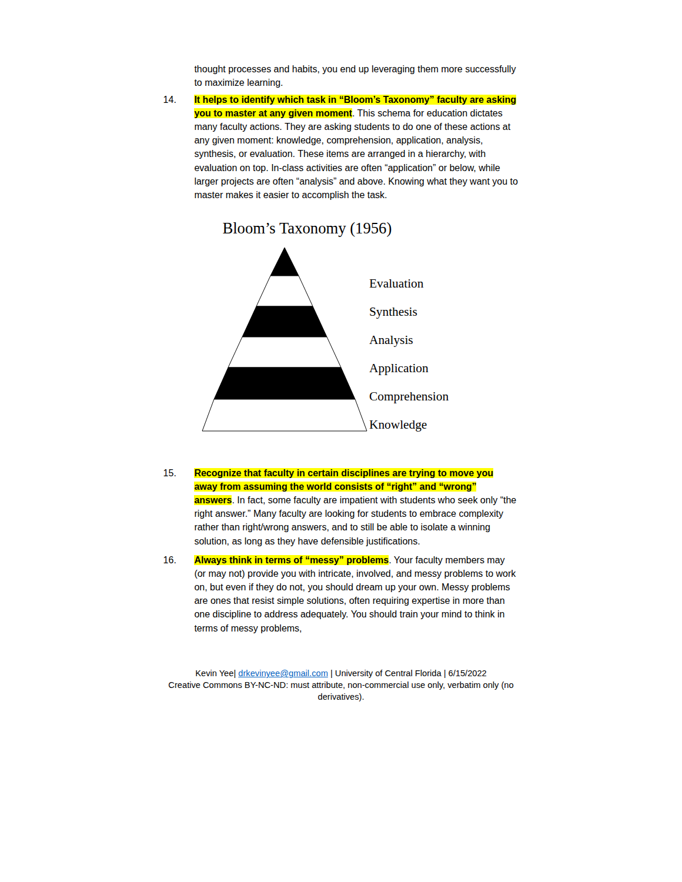thought processes and habits, you end up leveraging them more successfully to maximize learning.
14. It helps to identify which task in “Bloom’s Taxonomy” faculty are asking you to master at any given moment. This schema for education dictates many faculty actions. They are asking students to do one of these actions at any given moment: knowledge, comprehension, application, analysis, synthesis, or evaluation. These items are arranged in a hierarchy, with evaluation on top. In-class activities are often “application” or below, while larger projects are often “analysis” and above. Knowing what they want you to master makes it easier to accomplish the task.
Bloom’s Taxonomy (1956)
Evaluation Synthesis Analysis Application Comprehension Knowledge
15. Recognize that faculty in certain disciplines are trying to move you away from assuming the world consists of “right” and “wrong” answers. In fact, some faculty are impatient with students who seek only “the right answer.” Many faculty are looking for students to embrace complexity rather than right/wrong answers, and to still be able to isolate a winning solution, as long as they have defensible justifications.
16. Always think in terms of “messy” problems. Your faculty members may (or may not) provide you with intricate, involved, and messy problems to work on, but even if they do not, you should dream up your own. Messy problems are ones that resist simple solutions, often requiring expertise in more than one discipline to address adequately. You should train your mind to think in terms of messy problems,
Kevin Yee| drkevinyee@gmail.com | University of Central Florida | 6/15/2022
Creative Commons BY-NC-ND: must attribute, non-commercial use only, verbatim only (no derivatives).